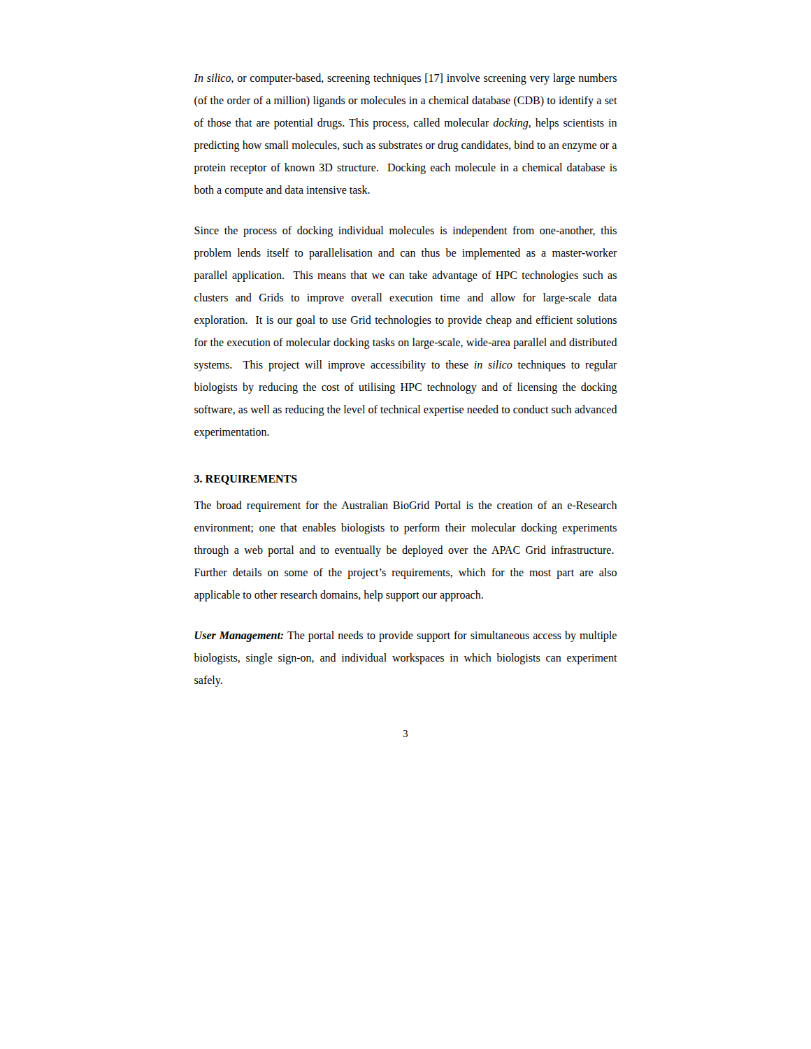In silico, or computer-based, screening techniques [17] involve screening very large numbers (of the order of a million) ligands or molecules in a chemical database (CDB) to identify a set of those that are potential drugs. This process, called molecular docking, helps scientists in predicting how small molecules, such as substrates or drug candidates, bind to an enzyme or a protein receptor of known 3D structure. Docking each molecule in a chemical database is both a compute and data intensive task.
Since the process of docking individual molecules is independent from one-another, this problem lends itself to parallelisation and can thus be implemented as a master-worker parallel application. This means that we can take advantage of HPC technologies such as clusters and Grids to improve overall execution time and allow for large-scale data exploration. It is our goal to use Grid technologies to provide cheap and efficient solutions for the execution of molecular docking tasks on large-scale, wide-area parallel and distributed systems. This project will improve accessibility to these in silico techniques to regular biologists by reducing the cost of utilising HPC technology and of licensing the docking software, as well as reducing the level of technical expertise needed to conduct such advanced experimentation.
3. REQUIREMENTS
The broad requirement for the Australian BioGrid Portal is the creation of an e-Research environment; one that enables biologists to perform their molecular docking experiments through a web portal and to eventually be deployed over the APAC Grid infrastructure. Further details on some of the project’s requirements, which for the most part are also applicable to other research domains, help support our approach.
User Management: The portal needs to provide support for simultaneous access by multiple biologists, single sign-on, and individual workspaces in which biologists can experiment safely.
3